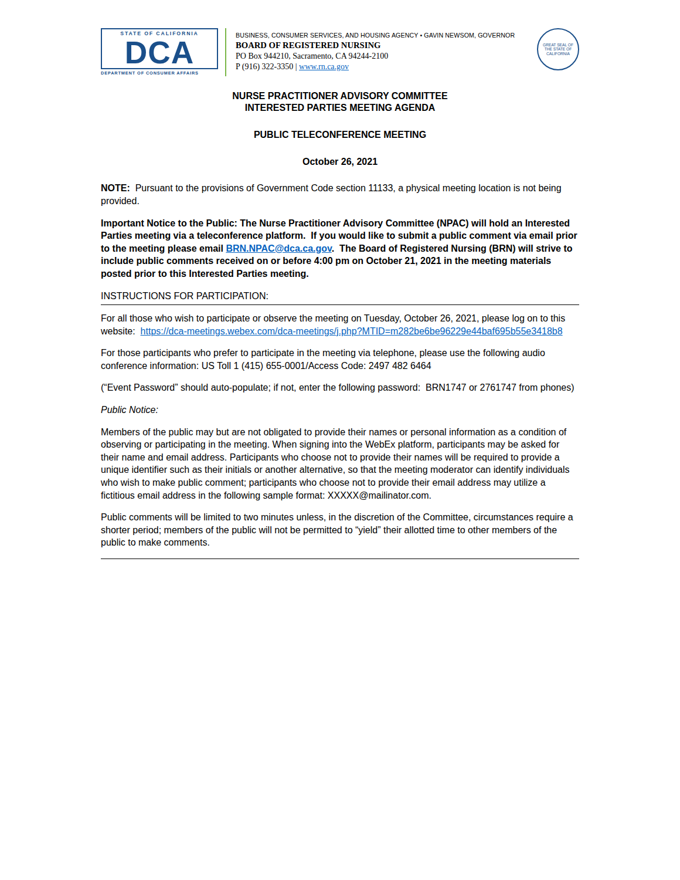STATE OF CALIFORNIA
DCA
DEPARTMENT OF CONSUMER AFFAIRS
BUSINESS, CONSUMER SERVICES, AND HOUSING AGENCY • GAVIN NEWSOM, GOVERNOR
BOARD OF REGISTERED NURSING
PO Box 944210, Sacramento, CA 94244-2100
P (916) 322-3350 | www.rn.ca.gov
GREAT SEAL OF THE STATE OF CALIFORNIA
NURSE PRACTITIONER ADVISORY COMMITTEE
INTERESTED PARTIES MEETING AGENDA
PUBLIC TELECONFERENCE MEETING
October 26, 2021
NOTE: Pursuant to the provisions of Government Code section 11133, a physical meeting location is not being provided.
Important Notice to the Public: The Nurse Practitioner Advisory Committee (NPAC) will hold an Interested Parties meeting via a teleconference platform. If you would like to submit a public comment via email prior to the meeting please email BRN.NPAC@dca.ca.gov. The Board of Registered Nursing (BRN) will strive to include public comments received on or before 4:00 pm on October 21, 2021 in the meeting materials posted prior to this Interested Parties meeting.
INSTRUCTIONS FOR PARTICIPATION:
For all those who wish to participate or observe the meeting on Tuesday, October 26, 2021, please log on to this website: https://dca-meetings.webex.com/dca-meetings/j.php?MTID=m282be6be96229e44baf695b55e3418b8
For those participants who prefer to participate in the meeting via telephone, please use the following audio conference information: US Toll 1 (415) 655-0001/Access Code: 2497 482 6464
(“Event Password” should auto-populate; if not, enter the following password: BRN1747 or 2761747 from phones)
Public Notice:
Members of the public may but are not obligated to provide their names or personal information as a condition of observing or participating in the meeting. When signing into the WebEx platform, participants may be asked for their name and email address. Participants who choose not to provide their names will be required to provide a unique identifier such as their initials or another alternative, so that the meeting moderator can identify individuals who wish to make public comment; participants who choose not to provide their email address may utilize a fictitious email address in the following sample format: XXXXX@mailinator.com.
Public comments will be limited to two minutes unless, in the discretion of the Committee, circumstances require a shorter period; members of the public will not be permitted to “yield” their allotted time to other members of the public to make comments.